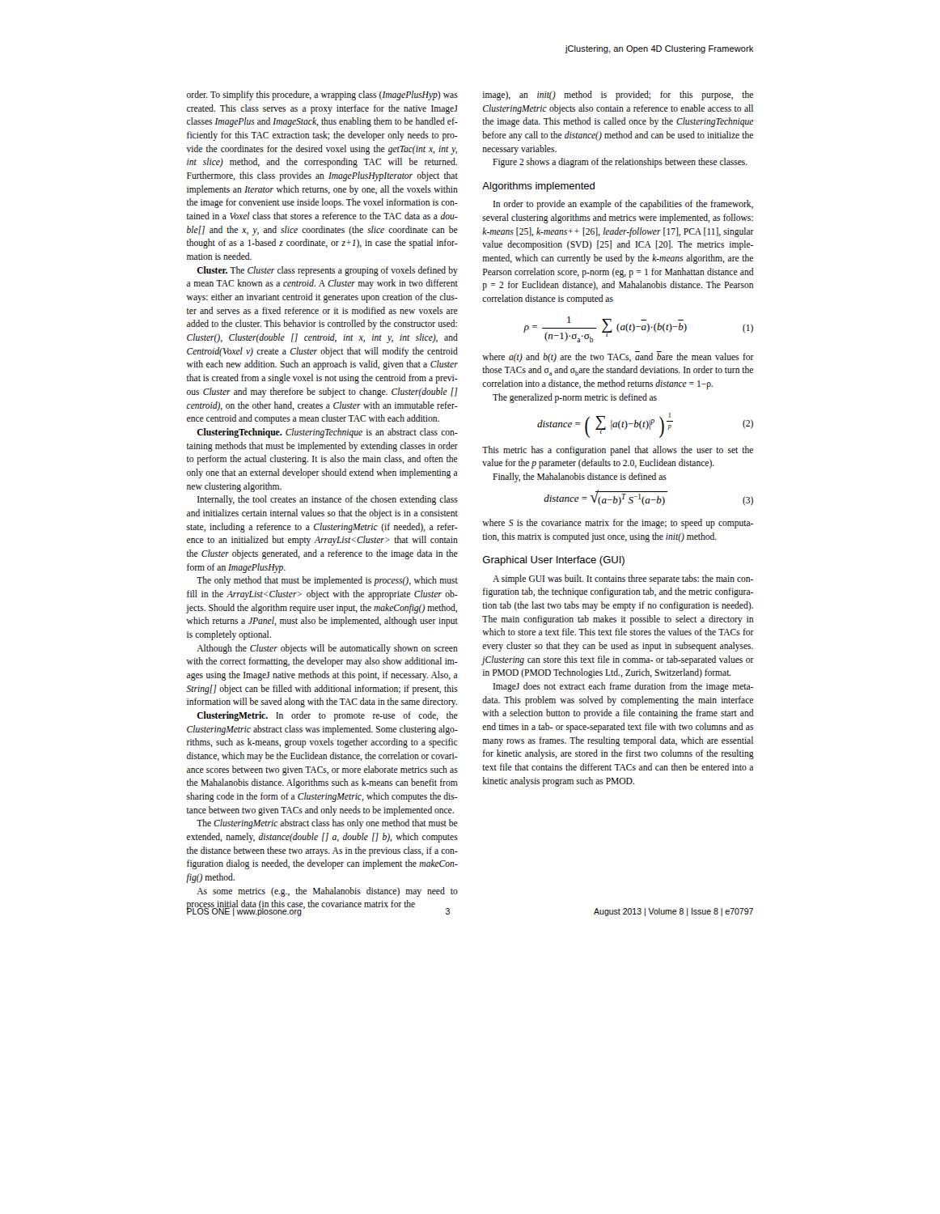jClustering, an Open 4D Clustering Framework
order. To simplify this procedure, a wrapping class (ImagePlusHyp) was created. This class serves as a proxy interface for the native ImageJ classes ImagePlus and ImageStack, thus enabling them to be handled efficiently for this TAC extraction task; the developer only needs to provide the coordinates for the desired voxel using the getTac(int x, int y, int slice) method, and the corresponding TAC will be returned. Furthermore, this class provides an ImagePlusHypIterator object that implements an Iterator which returns, one by one, all the voxels within the image for convenient use inside loops. The voxel information is contained in a Voxel class that stores a reference to the TAC data as a double[] and the x, y, and slice coordinates (the slice coordinate can be thought of as a 1-based z coordinate, or z+1), in case the spatial information is needed.
Cluster. The Cluster class represents a grouping of voxels defined by a mean TAC known as a centroid. A Cluster may work in two different ways: either an invariant centroid it generates upon creation of the cluster and serves as a fixed reference or it is modified as new voxels are added to the cluster. This behavior is controlled by the constructor used: Cluster(), Cluster(double [] centroid, int x, int y, int slice), and Centroid(Voxel v) create a Cluster object that will modify the centroid with each new addition. Such an approach is valid, given that a Cluster that is created from a single voxel is not using the centroid from a previous Cluster and may therefore be subject to change. Cluster(double [] centroid), on the other hand, creates a Cluster with an immutable reference centroid and computes a mean cluster TAC with each addition.
ClusteringTechnique. ClusteringTechnique is an abstract class containing methods that must be implemented by extending classes in order to perform the actual clustering. It is also the main class, and often the only one that an external developer should extend when implementing a new clustering algorithm.
Internally, the tool creates an instance of the chosen extending class and initializes certain internal values so that the object is in a consistent state, including a reference to a ClusteringMetric (if needed), a reference to an initialized but empty ArrayList<Cluster> that will contain the Cluster objects generated, and a reference to the image data in the form of an ImagePlusHyp.
The only method that must be implemented is process(), which must fill in the ArrayList<Cluster> object with the appropriate Cluster objects. Should the algorithm require user input, the makeConfig() method, which returns a JPanel, must also be implemented, although user input is completely optional.
Although the Cluster objects will be automatically shown on screen with the correct formatting, the developer may also show additional images using the ImageJ native methods at this point, if necessary. Also, a String[] object can be filled with additional information; if present, this information will be saved along with the TAC data in the same directory.
ClusteringMetric. In order to promote re-use of code, the ClusteringMetric abstract class was implemented. Some clustering algorithms, such as k-means, group voxels together according to a specific distance, which may be the Euclidean distance, the correlation or covariance scores between two given TACs, or more elaborate metrics such as the Mahalanobis distance. Algorithms such as k-means can benefit from sharing code in the form of a ClusteringMetric, which computes the distance between two given TACs and only needs to be implemented once.
The ClusteringMetric abstract class has only one method that must be extended, namely, distance(double [] a, double [] b), which computes the distance between these two arrays. As in the previous class, if a configuration dialog is needed, the developer can implement the makeConfig() method.
As some metrics (e.g., the Mahalanobis distance) may need to process initial data (in this case, the covariance matrix for the
image), an init() method is provided; for this purpose, the ClusteringMetric objects also contain a reference to enable access to all the image data. This method is called once by the ClusteringTechnique before any call to the distance() method and can be used to initialize the necessary variables.
Figure 2 shows a diagram of the relationships between these classes.
Algorithms implemented
In order to provide an example of the capabilities of the framework, several clustering algorithms and metrics were implemented, as follows: k-means [25], k-means++ [26], leader-follower [17], PCA [11], singular value decomposition (SVD) [25] and ICA [20]. The metrics implemented, which can currently be used by the k-means algorithm, are the Pearson correlation score, p-norm (eg, p = 1 for Manhattan distance and p = 2 for Euclidean distance), and Mahalanobis distance. The Pearson correlation distance is computed as
ρ = 1 (n−1)·σa·σb ∑t (a(t)−a)·(b(t)−b)
(1)
where a(t) and b(t) are the two TACs, aand bare the mean values for those TACs and σa and σbare the standard deviations. In order to turn the correlation into a distance, the method returns distance = 1−ρ.
The generalized p-norm metric is defined as
distance = ( ∑t |a(t)−b(t)|p )1 p
(2)
This metric has a configuration panel that allows the user to set the value for the p parameter (defaults to 2.0, Euclidean distance).
Finally, the Mahalanobis distance is defined as
distance = (a−b)T S−1(a−b)
(3)
where S is the covariance matrix for the image; to speed up computation, this matrix is computed just once, using the init() method.
Graphical User Interface (GUI)
A simple GUI was built. It contains three separate tabs: the main configuration tab, the technique configuration tab, and the metric configuration tab (the last two tabs may be empty if no configuration is needed). The main configuration tab makes it possible to select a directory in which to store a text file. This text file stores the values of the TACs for every cluster so that they can be used as input in subsequent analyses. jClustering can store this text file in comma- or tab-separated values or in PMOD (PMOD Technologies Ltd., Zurich, Switzerland) format.
ImageJ does not extract each frame duration from the image metadata. This problem was solved by complementing the main interface with a selection button to provide a file containing the frame start and end times in a tab- or space-separated text file with two columns and as many rows as frames. The resulting temporal data, which are essential for kinetic analysis, are stored in the first two columns of the resulting text file that contains the different TACs and can then be entered into a kinetic analysis program such as PMOD.
PLOS ONE | www.plosone.org
3
August 2013 | Volume 8 | Issue 8 | e70797